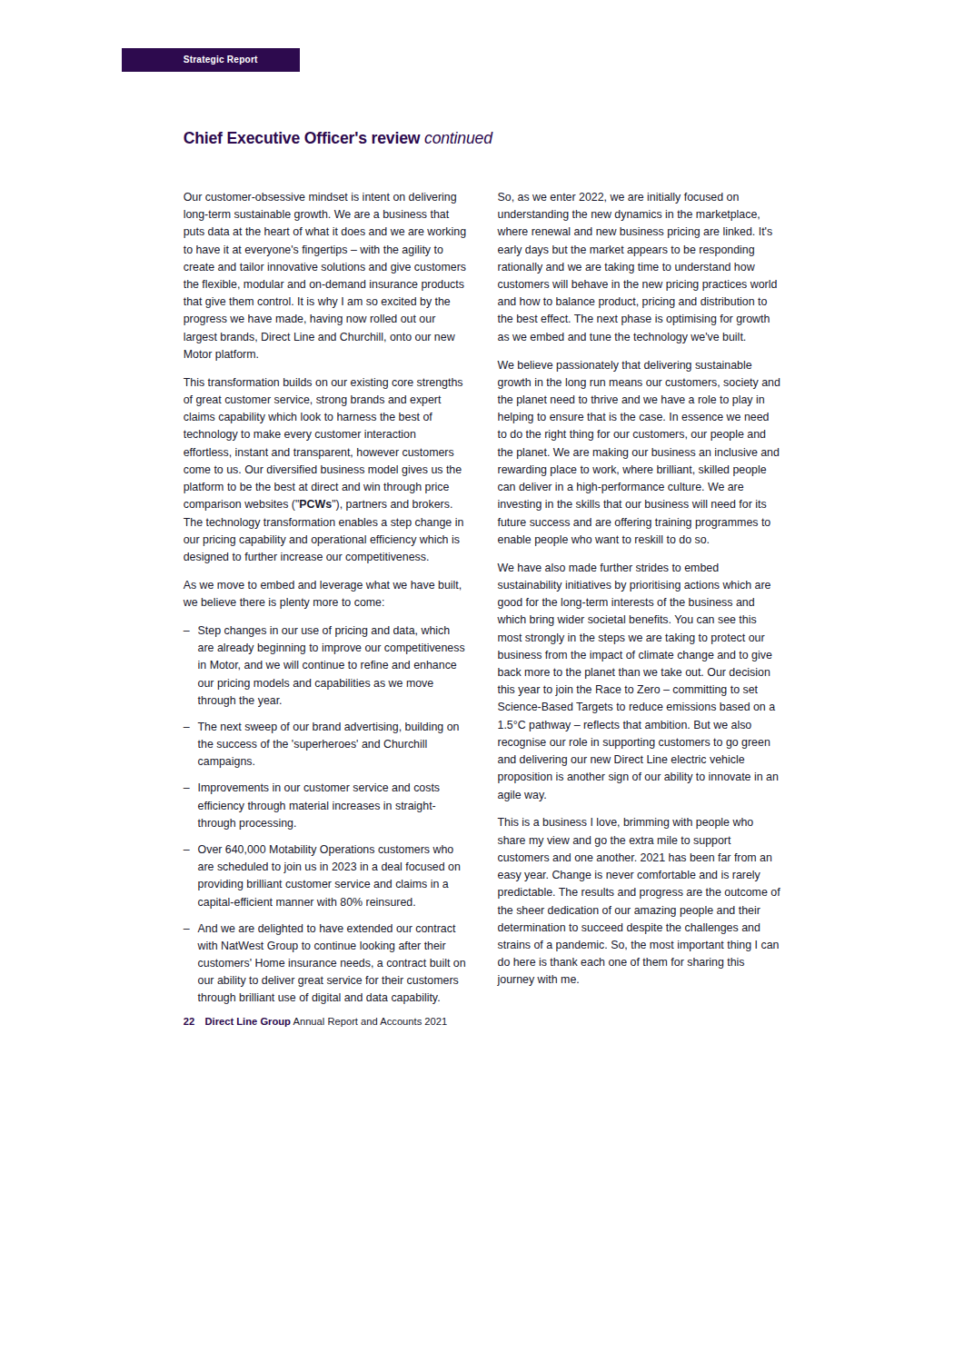Strategic Report
Chief Executive Officer's review continued
Our customer-obsessive mindset is intent on delivering long-term sustainable growth. We are a business that puts data at the heart of what it does and we are working to have it at everyone's fingertips – with the agility to create and tailor innovative solutions and give customers the flexible, modular and on-demand insurance products that give them control. It is why I am so excited by the progress we have made, having now rolled out our largest brands, Direct Line and Churchill, onto our new Motor platform.
This transformation builds on our existing core strengths of great customer service, strong brands and expert claims capability which look to harness the best of technology to make every customer interaction effortless, instant and transparent, however customers come to us. Our diversified business model gives us the platform to be the best at direct and win through price comparison websites ("PCWs"), partners and brokers. The technology transformation enables a step change in our pricing capability and operational efficiency which is designed to further increase our competitiveness.
As we move to embed and leverage what we have built, we believe there is plenty more to come:
Step changes in our use of pricing and data, which are already beginning to improve our competitiveness in Motor, and we will continue to refine and enhance our pricing models and capabilities as we move through the year.
The next sweep of our brand advertising, building on the success of the 'superheroes' and Churchill campaigns.
Improvements in our customer service and costs efficiency through material increases in straight-through processing.
Over 640,000 Motability Operations customers who are scheduled to join us in 2023 in a deal focused on providing brilliant customer service and claims in a capital-efficient manner with 80% reinsured.
And we are delighted to have extended our contract with NatWest Group to continue looking after their customers' Home insurance needs, a contract built on our ability to deliver great service for their customers through brilliant use of digital and data capability.
So, as we enter 2022, we are initially focused on understanding the new dynamics in the marketplace, where renewal and new business pricing are linked. It's early days but the market appears to be responding rationally and we are taking time to understand how customers will behave in the new pricing practices world and how to balance product, pricing and distribution to the best effect. The next phase is optimising for growth as we embed and tune the technology we've built.
We believe passionately that delivering sustainable growth in the long run means our customers, society and the planet need to thrive and we have a role to play in helping to ensure that is the case. In essence we need to do the right thing for our customers, our people and the planet. We are making our business an inclusive and rewarding place to work, where brilliant, skilled people can deliver in a high-performance culture. We are investing in the skills that our business will need for its future success and are offering training programmes to enable people who want to reskill to do so.
We have also made further strides to embed sustainability initiatives by prioritising actions which are good for the long-term interests of the business and which bring wider societal benefits. You can see this most strongly in the steps we are taking to protect our business from the impact of climate change and to give back more to the planet than we take out. Our decision this year to join the Race to Zero – committing to set Science-Based Targets to reduce emissions based on a 1.5°C pathway – reflects that ambition. But we also recognise our role in supporting customers to go green and delivering our new Direct Line electric vehicle proposition is another sign of our ability to innovate in an agile way.
This is a business I love, brimming with people who share my view and go the extra mile to support customers and one another. 2021 has been far from an easy year. Change is never comfortable and is rarely predictable. The results and progress are the outcome of the sheer dedication of our amazing people and their determination to succeed despite the challenges and strains of a pandemic. So, the most important thing I can do here is thank each one of them for sharing this journey with me.
22 Direct Line Group Annual Report and Accounts 2021